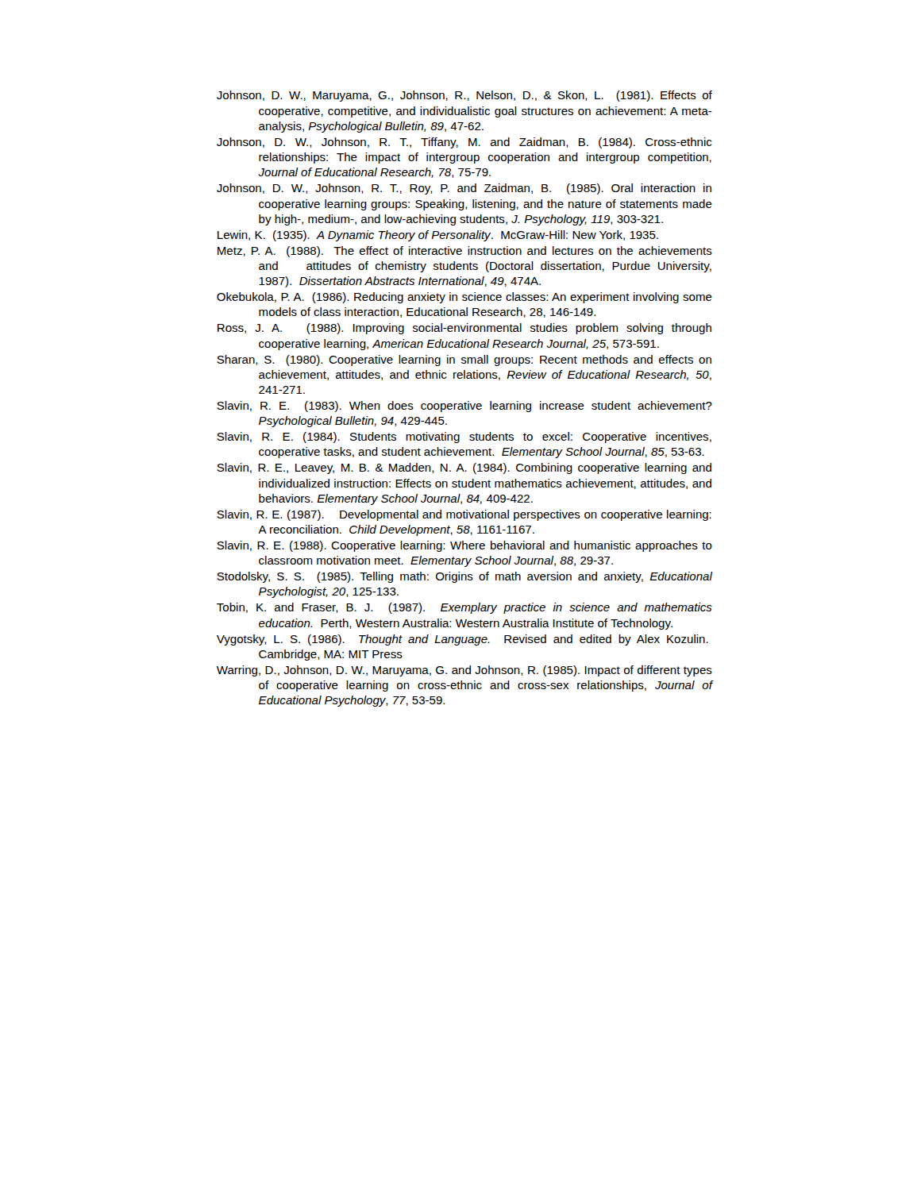Johnson, D. W., Maruyama, G., Johnson, R., Nelson, D., & Skon, L. (1981). Effects of cooperative, competitive, and individualistic goal structures on achievement: A meta-analysis, Psychological Bulletin, 89, 47-62.
Johnson, D. W., Johnson, R. T., Tiffany, M. and Zaidman, B. (1984). Cross-ethnic relationships: The impact of intergroup cooperation and intergroup competition, Journal of Educational Research, 78, 75-79.
Johnson, D. W., Johnson, R. T., Roy, P. and Zaidman, B. (1985). Oral interaction in cooperative learning groups: Speaking, listening, and the nature of statements made by high-, medium-, and low-achieving students, J. Psychology, 119, 303-321.
Lewin, K. (1935). A Dynamic Theory of Personality. McGraw-Hill: New York, 1935.
Metz, P. A. (1988). The effect of interactive instruction and lectures on the achievements and attitudes of chemistry students (Doctoral dissertation, Purdue University, 1987). Dissertation Abstracts International, 49, 474A.
Okebukola, P. A. (1986). Reducing anxiety in science classes: An experiment involving some models of class interaction, Educational Research, 28, 146-149.
Ross, J. A. (1988). Improving social-environmental studies problem solving through cooperative learning, American Educational Research Journal, 25, 573-591.
Sharan, S. (1980). Cooperative learning in small groups: Recent methods and effects on achievement, attitudes, and ethnic relations, Review of Educational Research, 50, 241-271.
Slavin, R. E. (1983). When does cooperative learning increase student achievement? Psychological Bulletin, 94, 429-445.
Slavin, R. E. (1984). Students motivating students to excel: Cooperative incentives, cooperative tasks, and student achievement. Elementary School Journal, 85, 53-63.
Slavin, R. E., Leavey, M. B. & Madden, N. A. (1984). Combining cooperative learning and individualized instruction: Effects on student mathematics achievement, attitudes, and behaviors. Elementary School Journal, 84, 409-422.
Slavin, R. E. (1987). Developmental and motivational perspectives on cooperative learning: A reconciliation. Child Development, 58, 1161-1167.
Slavin, R. E. (1988). Cooperative learning: Where behavioral and humanistic approaches to classroom motivation meet. Elementary School Journal, 88, 29-37.
Stodolsky, S. S. (1985). Telling math: Origins of math aversion and anxiety, Educational Psychologist, 20, 125-133.
Tobin, K. and Fraser, B. J. (1987). Exemplary practice in science and mathematics education. Perth, Western Australia: Western Australia Institute of Technology.
Vygotsky, L. S. (1986). Thought and Language. Revised and edited by Alex Kozulin. Cambridge, MA: MIT Press
Warring, D., Johnson, D. W., Maruyama, G. and Johnson, R. (1985). Impact of different types of cooperative learning on cross-ethnic and cross-sex relationships, Journal of Educational Psychology, 77, 53-59.